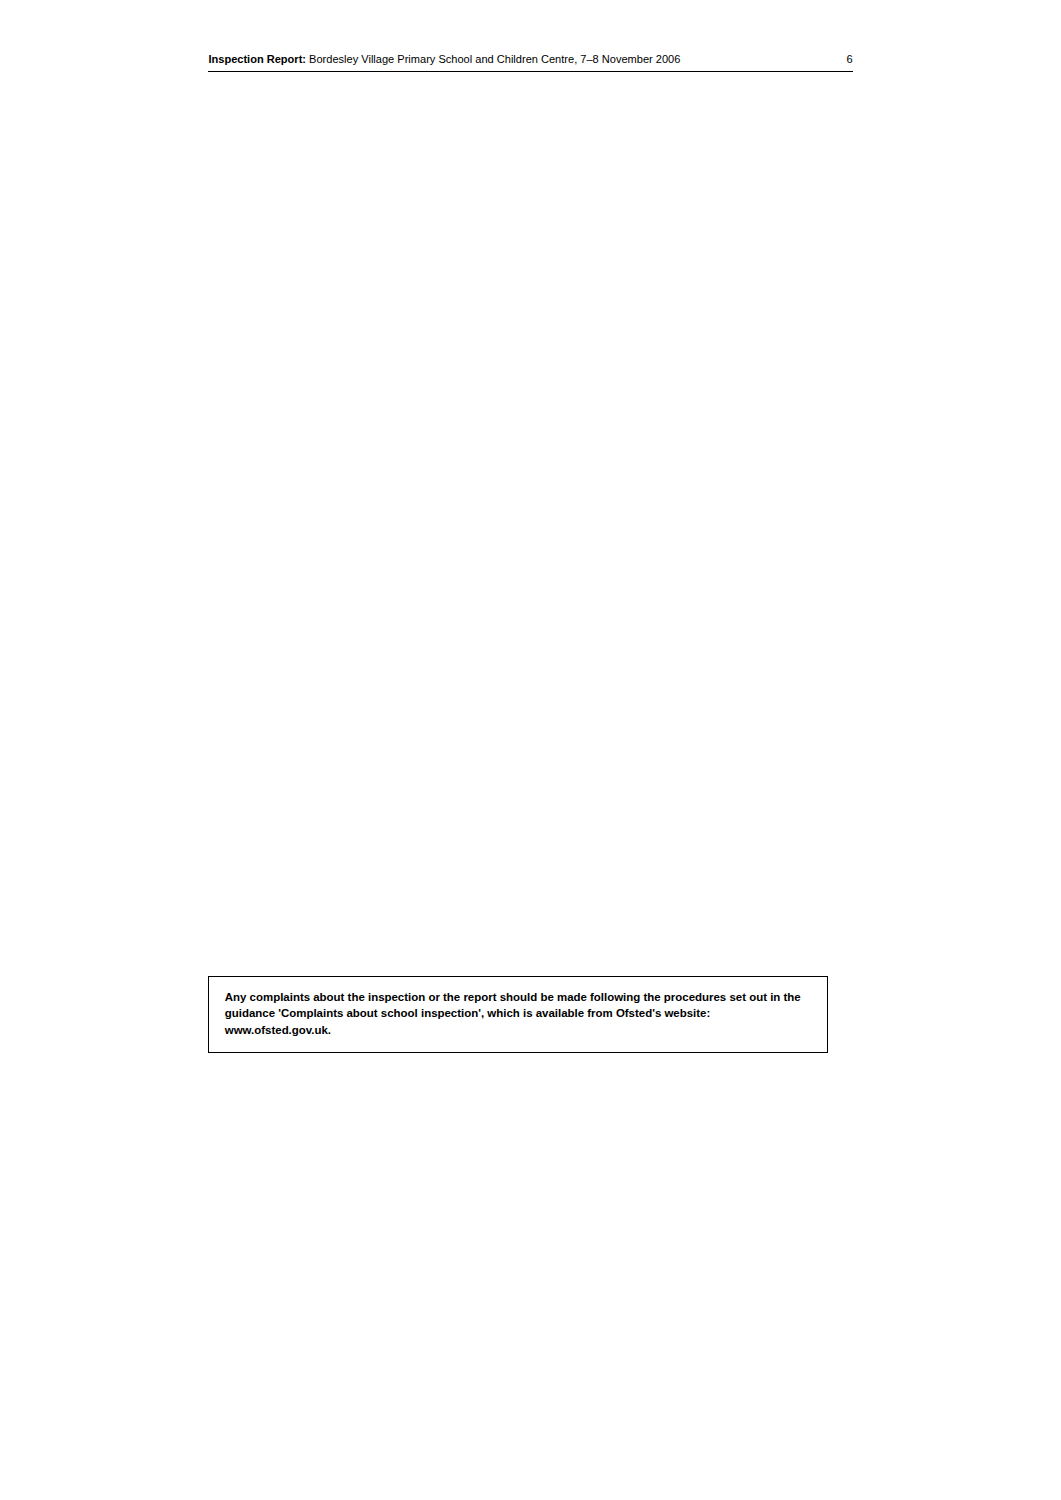Inspection Report: Bordesley Village Primary School and Children Centre, 7–8 November 2006
6
Any complaints about the inspection or the report should be made following the procedures set out in the guidance 'Complaints about school inspection', which is available from Ofsted's website: www.ofsted.gov.uk.